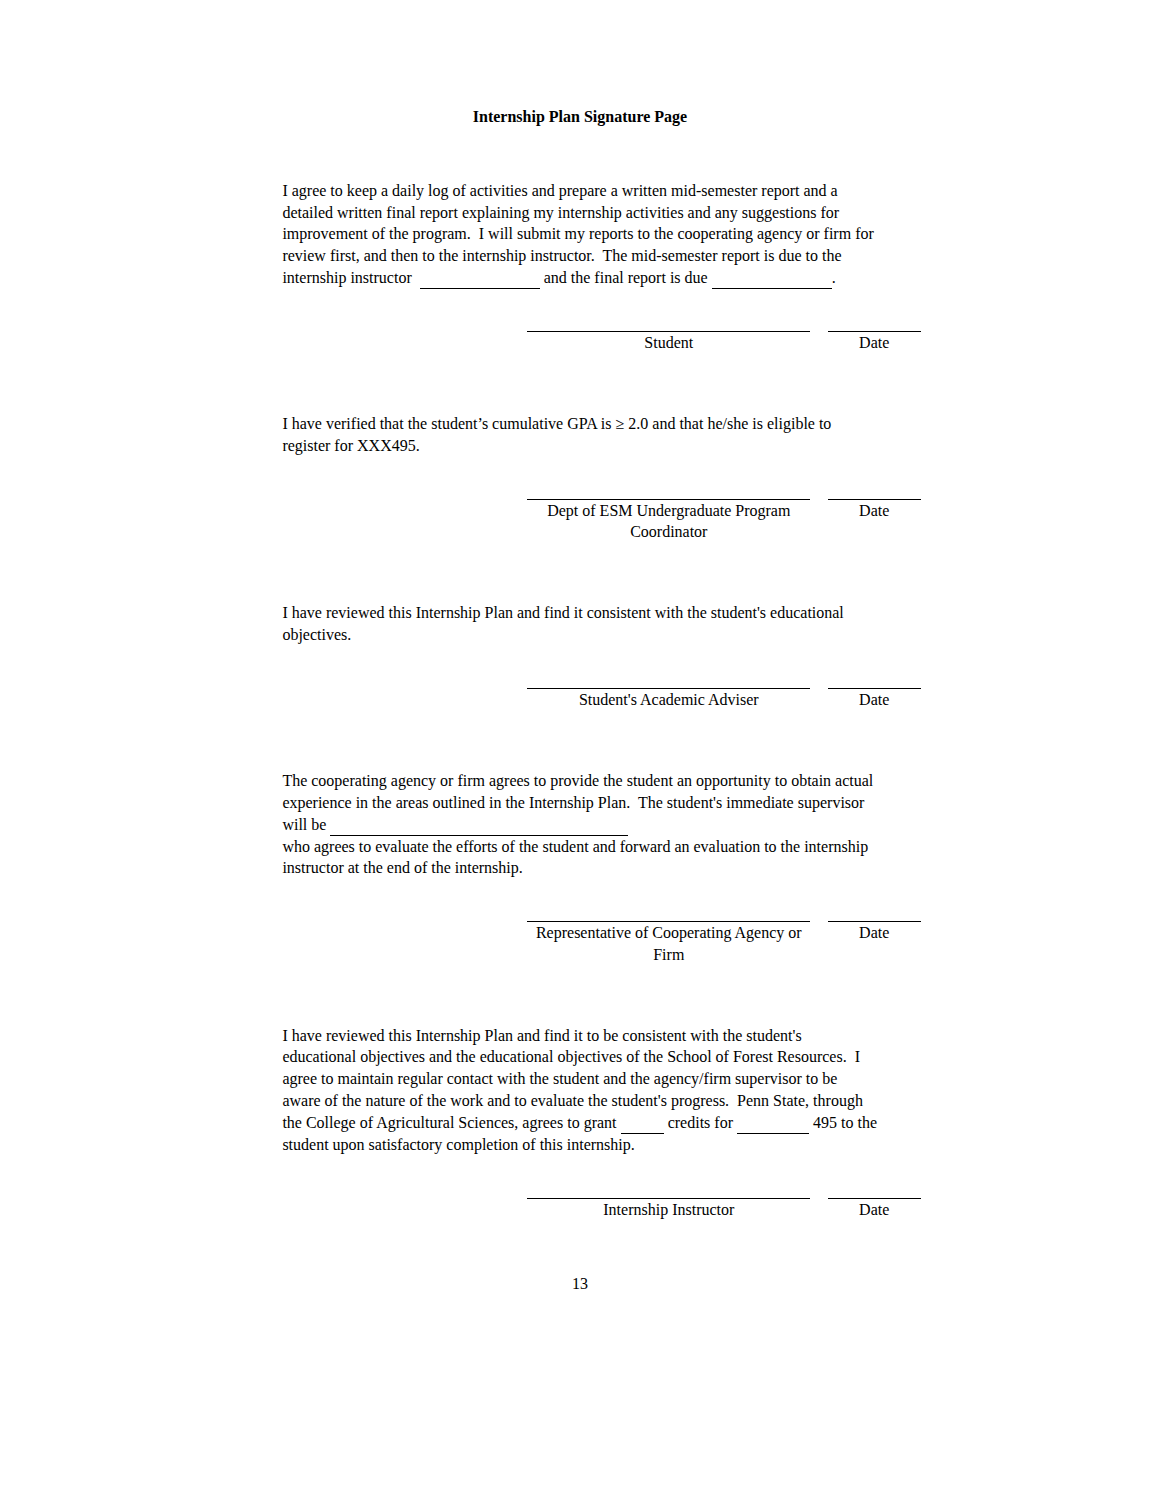Internship Plan Signature Page
I agree to keep a daily log of activities and prepare a written mid-semester report and a detailed written final report explaining my internship activities and any suggestions for improvement of the program. I will submit my reports to the cooperating agency or firm for review first, and then to the internship instructor. The mid-semester report is due to the internship instructor and the final report is due .
| Student | | Date |
I have verified that the student’s cumulative GPA is ≥ 2.0 and that he/she is eligible to register for XXX495.
| Dept of ESM Undergraduate Program Coordinator | | Date |
I have reviewed this Internship Plan and find it consistent with the student's educational objectives.
| Student's Academic Adviser | | Date |
The cooperating agency or firm agrees to provide the student an opportunity to obtain actual experience in the areas outlined in the Internship Plan. The student's immediate supervisor will be
who agrees to evaluate the efforts of the student and forward an evaluation to the internship instructor at the end of the internship.
| Representative of Cooperating Agency or Firm | | Date |
I have reviewed this Internship Plan and find it to be consistent with the student's educational objectives and the educational objectives of the School of Forest Resources. I agree to maintain regular contact with the student and the agency/firm supervisor to be aware of the nature of the work and to evaluate the student's progress. Penn State, through the College of Agricultural Sciences, agrees to grant credits for 495 to the student upon satisfactory completion of this internship.
| Internship Instructor | | Date |
13